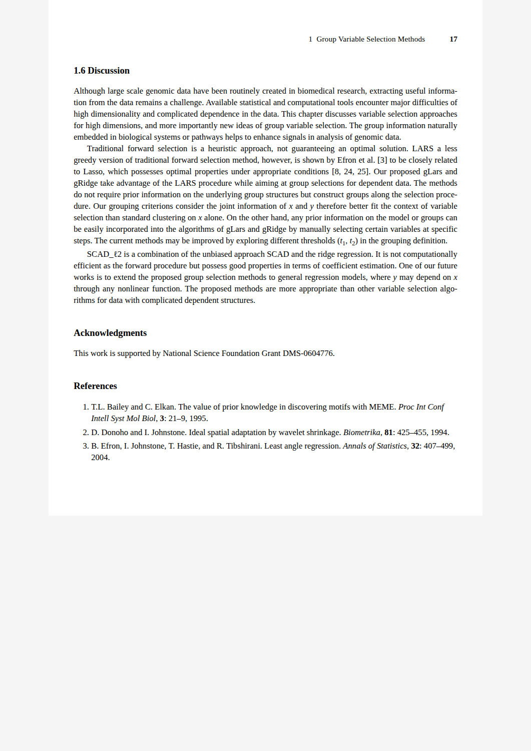1 Group Variable Selection Methods 17
1.6 Discussion
Although large scale genomic data have been routinely created in biomedical research, extracting useful information from the data remains a challenge. Available statistical and computational tools encounter major difficulties of high dimensionality and complicated dependence in the data. This chapter discusses variable selection approaches for high dimensions, and more importantly new ideas of group variable selection. The group information naturally embedded in biological systems or pathways helps to enhance signals in analysis of genomic data.
Traditional forward selection is a heuristic approach, not guaranteeing an optimal solution. LARS a less greedy version of traditional forward selection method, however, is shown by Efron et al. [3] to be closely related to Lasso, which possesses optimal properties under appropriate conditions [8, 24, 25]. Our proposed gLars and gRidge take advantage of the LARS procedure while aiming at group selections for dependent data. The methods do not require prior information on the underlying group structures but construct groups along the selection procedure. Our grouping criterions consider the joint information of x and y therefore better fit the context of variable selection than standard clustering on x alone. On the other hand, any prior information on the model or groups can be easily incorporated into the algorithms of gLars and gRidge by manually selecting certain variables at specific steps. The current methods may be improved by exploring different thresholds (t1, t2) in the grouping definition.
SCAD_ℓ2 is a combination of the unbiased approach SCAD and the ridge regression. It is not computationally efficient as the forward procedure but possess good properties in terms of coefficient estimation. One of our future works is to extend the proposed group selection methods to general regression models, where y may depend on x through any nonlinear function. The proposed methods are more appropriate than other variable selection algorithms for data with complicated dependent structures.
Acknowledgments
This work is supported by National Science Foundation Grant DMS-0604776.
References
T.L. Bailey and C. Elkan. The value of prior knowledge in discovering motifs with MEME. Proc Int Conf Intell Syst Mol Biol, 3: 21–9, 1995.
D. Donoho and I. Johnstone. Ideal spatial adaptation by wavelet shrinkage. Biometrika, 81: 425–455, 1994.
B. Efron, I. Johnstone, T. Hastie, and R. Tibshirani. Least angle regression. Annals of Statistics, 32: 407–499, 2004.